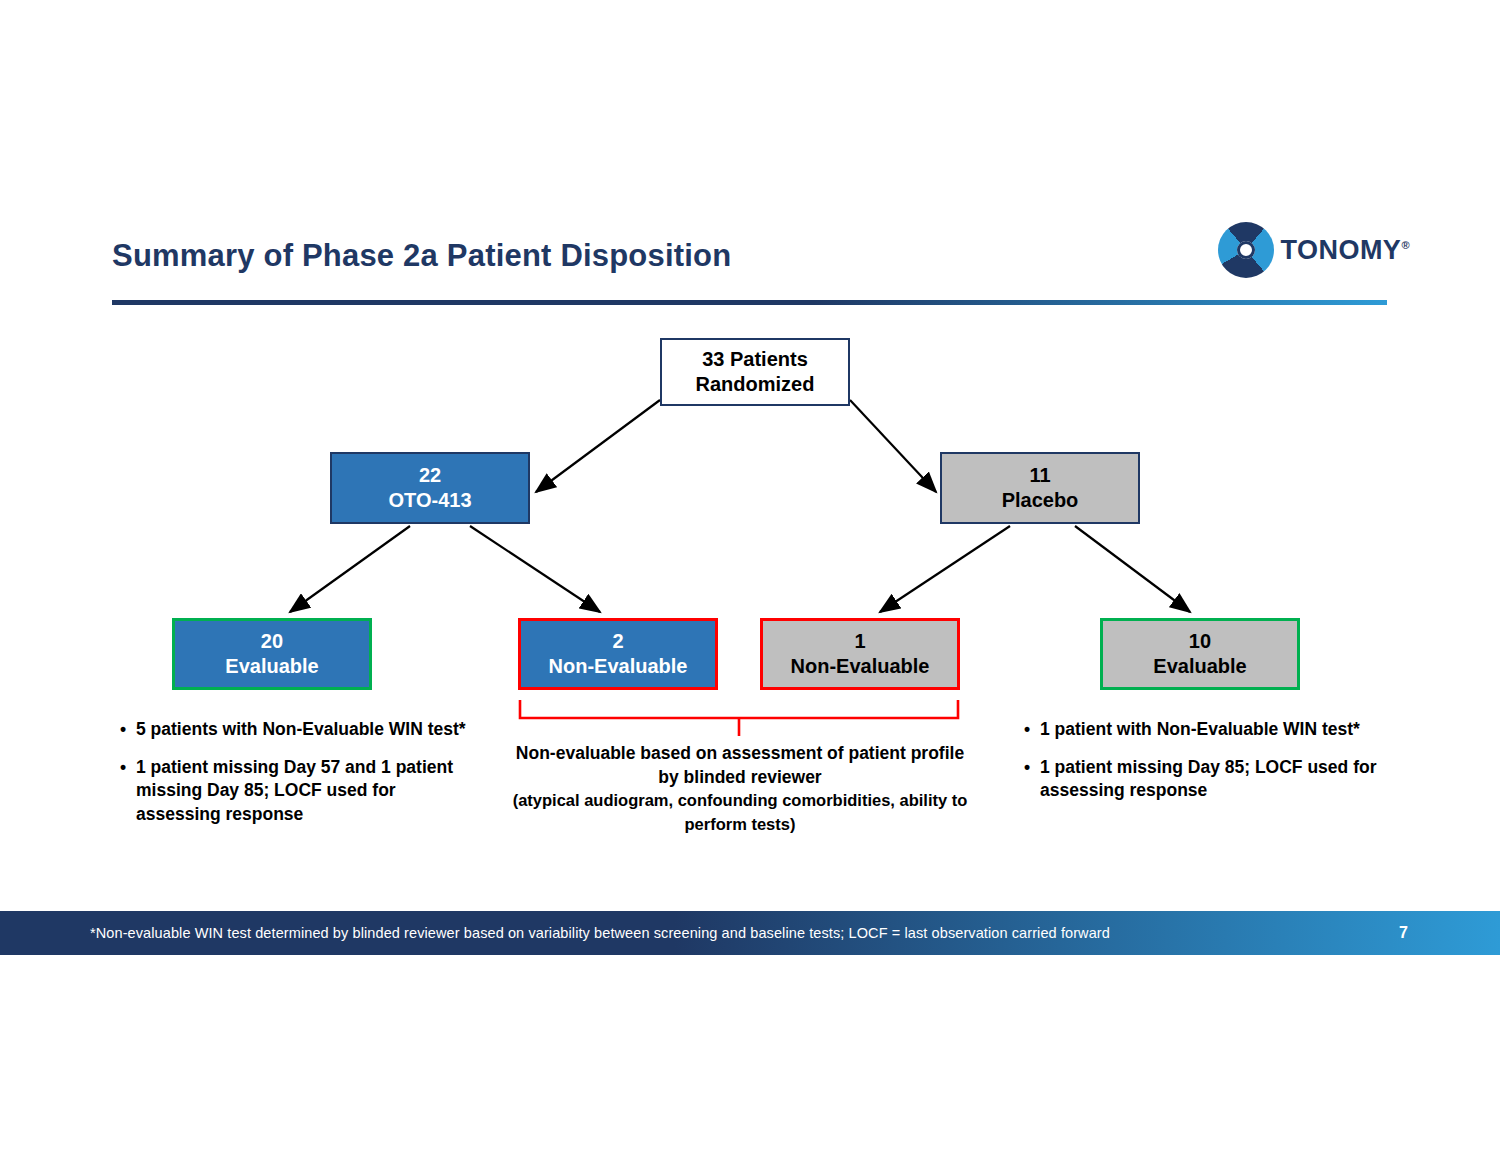Summary of Phase 2a Patient Disposition
TONOMY®
33 Patients
Randomized
22
OTO-413
11
Placebo
20
Evaluable
2
Non-Evaluable
1
Non-Evaluable
10
Evaluable
5 patients with Non-Evaluable WIN test*
1 patient missing Day 57 and 1 patient missing Day 85; LOCF used for assessing response
Non-evaluable based on assessment of patient profile by blinded reviewer
(atypical audiogram, confounding comorbidities, ability to perform tests)
1 patient with Non-Evaluable WIN test*
1 patient missing Day 85; LOCF used for assessing response
*Non-evaluable WIN test determined by blinded reviewer based on variability between screening and baseline tests; LOCF = last observation carried forward
7